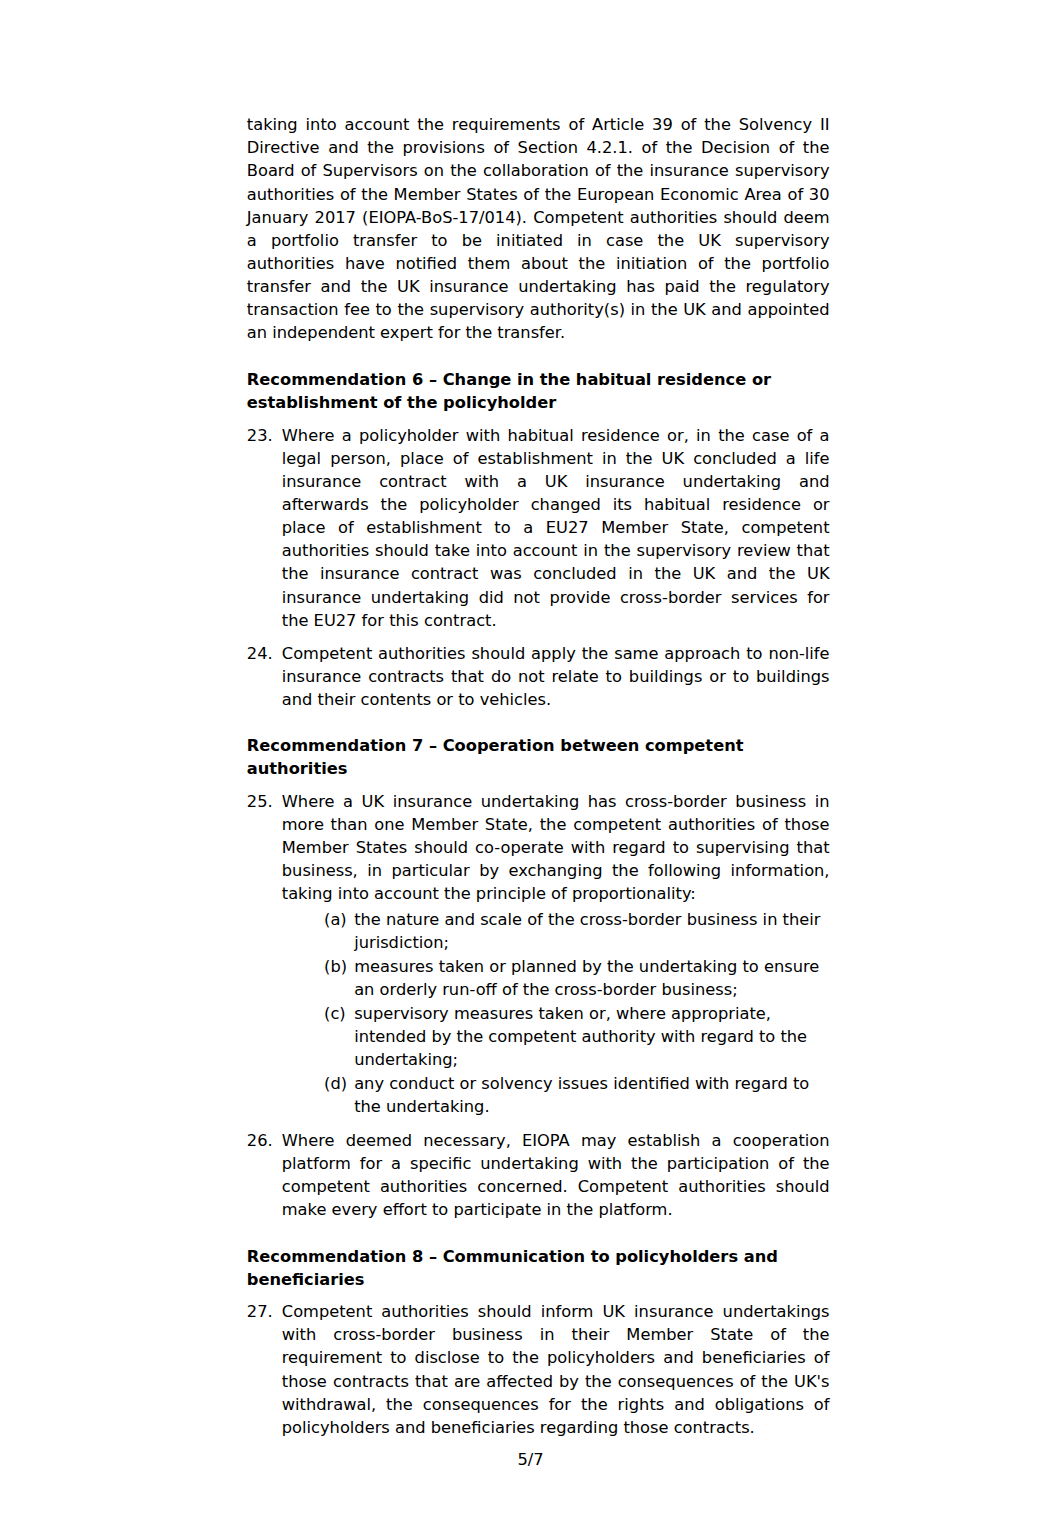taking into account the requirements of Article 39 of the Solvency II Directive and the provisions of Section 4.2.1. of the Decision of the Board of Supervisors on the collaboration of the insurance supervisory authorities of the Member States of the European Economic Area of 30 January 2017 (EIOPA-BoS-17/014). Competent authorities should deem a portfolio transfer to be initiated in case the UK supervisory authorities have notified them about the initiation of the portfolio transfer and the UK insurance undertaking has paid the regulatory transaction fee to the supervisory authority(s) in the UK and appointed an independent expert for the transfer.
Recommendation 6 – Change in the habitual residence or establishment of the policyholder
23.
Where a policyholder with habitual residence or, in the case of a legal person, place of establishment in the UK concluded a life insurance contract with a UK insurance undertaking and afterwards the policyholder changed its habitual residence or place of establishment to a EU27 Member State, competent authorities should take into account in the supervisory review that the insurance contract was concluded in the UK and the UK insurance undertaking did not provide cross-border services for the EU27 for this contract.
24.
Competent authorities should apply the same approach to non-life insurance contracts that do not relate to buildings or to buildings and their contents or to vehicles.
Recommendation 7 – Cooperation between competent authorities
25.
Where a UK insurance undertaking has cross-border business in more than one Member State, the competent authorities of those Member States should co-operate with regard to supervising that business, in particular by exchanging the following information, taking into account the principle of proportionality:
(a) the nature and scale of the cross-border business in their jurisdiction;
(b) measures taken or planned by the undertaking to ensure an orderly run-off of the cross-border business;
(c) supervisory measures taken or, where appropriate, intended by the competent authority with regard to the undertaking;
(d) any conduct or solvency issues identified with regard to the undertaking.
26.
Where deemed necessary, EIOPA may establish a cooperation platform for a specific undertaking with the participation of the competent authorities concerned. Competent authorities should make every effort to participate in the platform.
Recommendation 8 – Communication to policyholders and beneficiaries
27.
Competent authorities should inform UK insurance undertakings with cross-border business in their Member State of the requirement to disclose to the policyholders and beneficiaries of those contracts that are affected by the consequences of the UK's withdrawal, the consequences for the rights and obligations of policyholders and beneficiaries regarding those contracts.
5/7